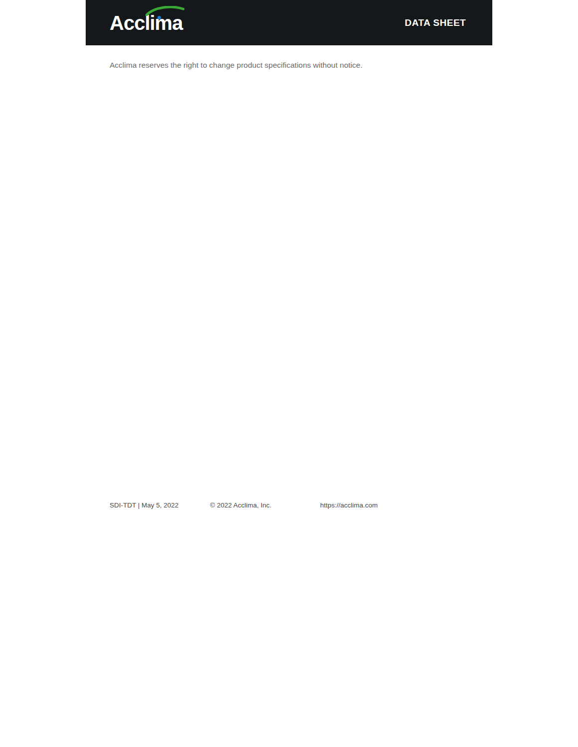Acclima
DATA SHEET
Acclima reserves the right to change product specifications without notice.
SDI-TDT | May 5, 2022 © 2022 Acclima, Inc. https://acclima.com